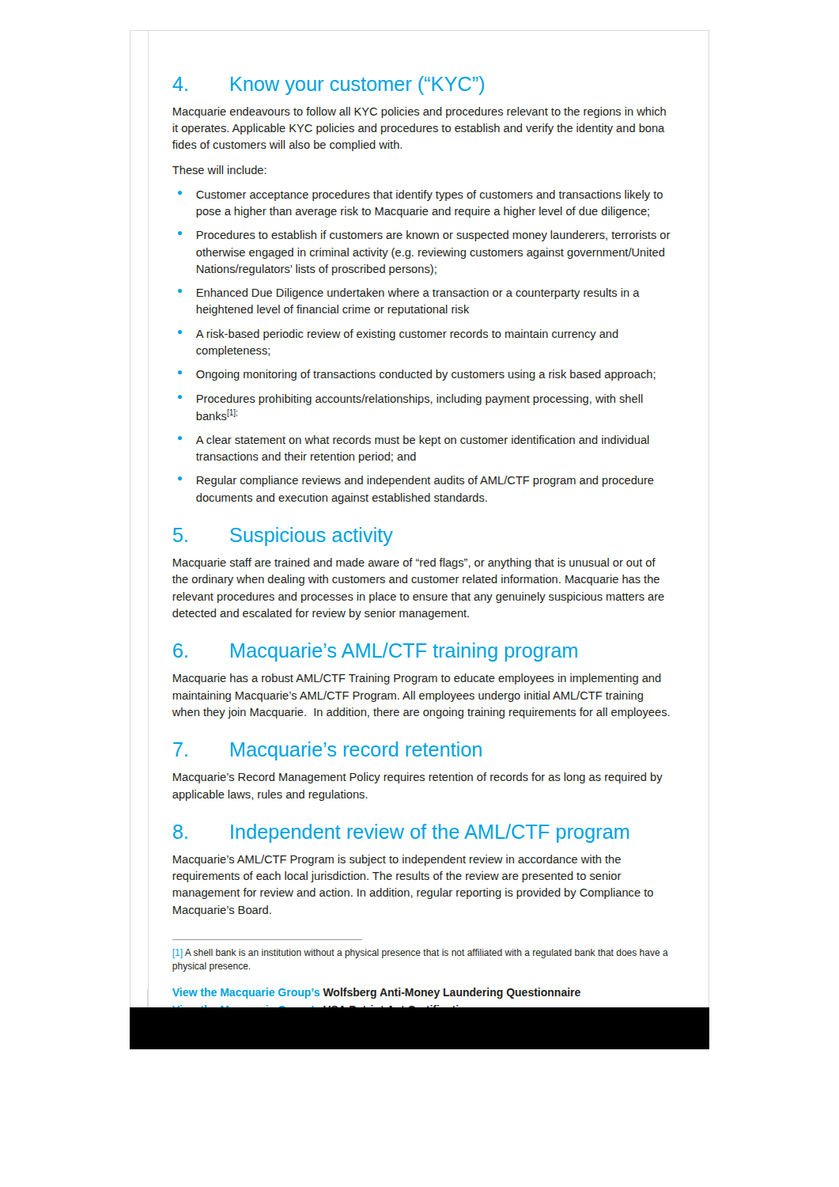4. Know your customer (“KYC”)
Macquarie endeavours to follow all KYC policies and procedures relevant to the regions in which it operates. Applicable KYC policies and procedures to establish and verify the identity and bona fides of customers will also be complied with.
These will include:
Customer acceptance procedures that identify types of customers and transactions likely to pose a higher than average risk to Macquarie and require a higher level of due diligence;
Procedures to establish if customers are known or suspected money launderers, terrorists or otherwise engaged in criminal activity (e.g. reviewing customers against government/United Nations/regulators’ lists of proscribed persons);
Enhanced Due Diligence undertaken where a transaction or a counterparty results in a heightened level of financial crime or reputational risk
A risk-based periodic review of existing customer records to maintain currency and completeness;
Ongoing monitoring of transactions conducted by customers using a risk based approach;
Procedures prohibiting accounts/relationships, including payment processing, with shell banks[1];
A clear statement on what records must be kept on customer identification and individual transactions and their retention period; and
Regular compliance reviews and independent audits of AML/CTF program and procedure documents and execution against established standards.
5. Suspicious activity
Macquarie staff are trained and made aware of “red flags”, or anything that is unusual or out of the ordinary when dealing with customers and customer related information. Macquarie has the relevant procedures and processes in place to ensure that any genuinely suspicious matters are detected and escalated for review by senior management.
6. Macquarie’s AML/CTF training program
Macquarie has a robust AML/CTF Training Program to educate employees in implementing and maintaining Macquarie’s AML/CTF Program. All employees undergo initial AML/CTF training when they join Macquarie. In addition, there are ongoing training requirements for all employees.
7. Macquarie’s record retention
Macquarie’s Record Management Policy requires retention of records for as long as required by applicable laws, rules and regulations.
8. Independent review of the AML/CTF program
Macquarie’s AML/CTF Program is subject to independent review in accordance with the requirements of each local jurisdiction. The results of the review are presented to senior management for review and action. In addition, regular reporting is provided by Compliance to Macquarie’s Board.
[1] A shell bank is an institution without a physical presence that is not affiliated with a regulated bank that does have a physical presence.
View the Macquarie Group’s Wolfsberg Anti-Money Laundering Questionnaire
View the Macquarie Group’s USA Patriot Act Certification